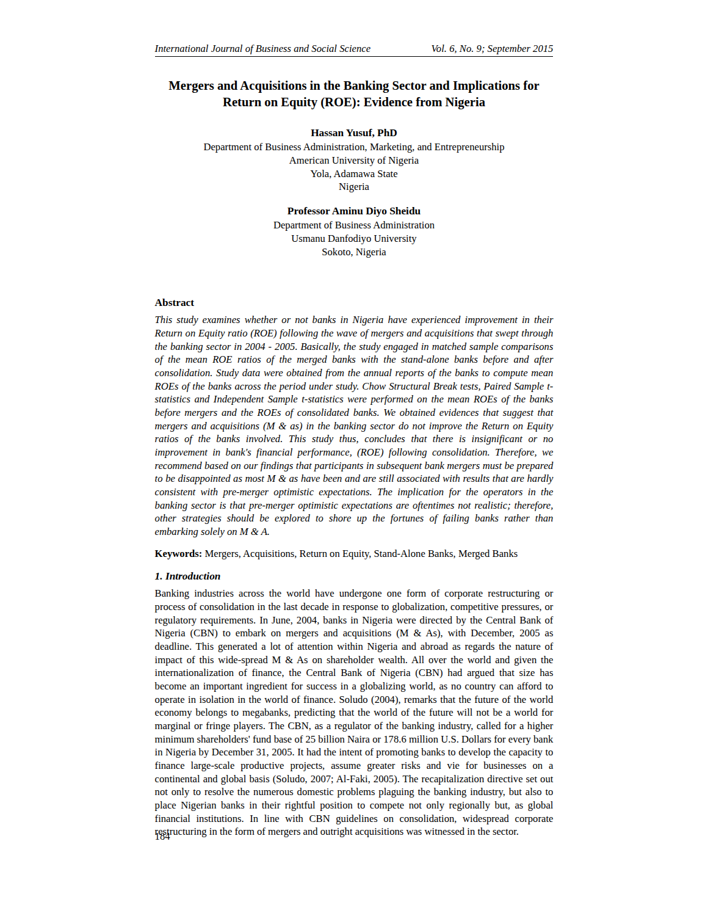International Journal of Business and Social Science Vol. 6, No. 9; September 2015
Mergers and Acquisitions in the Banking Sector and Implications for Return on Equity (ROE): Evidence from Nigeria
Hassan Yusuf, PhD
Department of Business Administration, Marketing, and Entrepreneurship
American University of Nigeria
Yola, Adamawa State
Nigeria
Professor Aminu Diyo Sheidu
Department of Business Administration
Usmanu Danfodiyo University
Sokoto, Nigeria
Abstract
This study examines whether or not banks in Nigeria have experienced improvement in their Return on Equity ratio (ROE) following the wave of mergers and acquisitions that swept through the banking sector in 2004 - 2005. Basically, the study engaged in matched sample comparisons of the mean ROE ratios of the merged banks with the stand-alone banks before and after consolidation. Study data were obtained from the annual reports of the banks to compute mean ROEs of the banks across the period under study. Chow Structural Break tests, Paired Sample t-statistics and Independent Sample t-statistics were performed on the mean ROEs of the banks before mergers and the ROEs of consolidated banks. We obtained evidences that suggest that mergers and acquisitions (M & as) in the banking sector do not improve the Return on Equity ratios of the banks involved. This study thus, concludes that there is insignificant or no improvement in bank's financial performance, (ROE) following consolidation. Therefore, we recommend based on our findings that participants in subsequent bank mergers must be prepared to be disappointed as most M & as have been and are still associated with results that are hardly consistent with pre-merger optimistic expectations. The implication for the operators in the banking sector is that pre-merger optimistic expectations are oftentimes not realistic; therefore, other strategies should be explored to shore up the fortunes of failing banks rather than embarking solely on M & A.
Keywords: Mergers, Acquisitions, Return on Equity, Stand-Alone Banks, Merged Banks
1. Introduction
Banking industries across the world have undergone one form of corporate restructuring or process of consolidation in the last decade in response to globalization, competitive pressures, or regulatory requirements. In June, 2004, banks in Nigeria were directed by the Central Bank of Nigeria (CBN) to embark on mergers and acquisitions (M & As), with December, 2005 as deadline. This generated a lot of attention within Nigeria and abroad as regards the nature of impact of this wide-spread M & As on shareholder wealth. All over the world and given the internationalization of finance, the Central Bank of Nigeria (CBN) had argued that size has become an important ingredient for success in a globalizing world, as no country can afford to operate in isolation in the world of finance. Soludo (2004), remarks that the future of the world economy belongs to megabanks, predicting that the world of the future will not be a world for marginal or fringe players. The CBN, as a regulator of the banking industry, called for a higher minimum shareholders' fund base of 25 billion Naira or 178.6 million U.S. Dollars for every bank in Nigeria by December 31, 2005. It had the intent of promoting banks to develop the capacity to finance large-scale productive projects, assume greater risks and vie for businesses on a continental and global basis (Soludo, 2007; Al-Faki, 2005). The recapitalization directive set out not only to resolve the numerous domestic problems plaguing the banking industry, but also to place Nigerian banks in their rightful position to compete not only regionally but, as global financial institutions. In line with CBN guidelines on consolidation, widespread corporate restructuring in the form of mergers and outright acquisitions was witnessed in the sector.
184